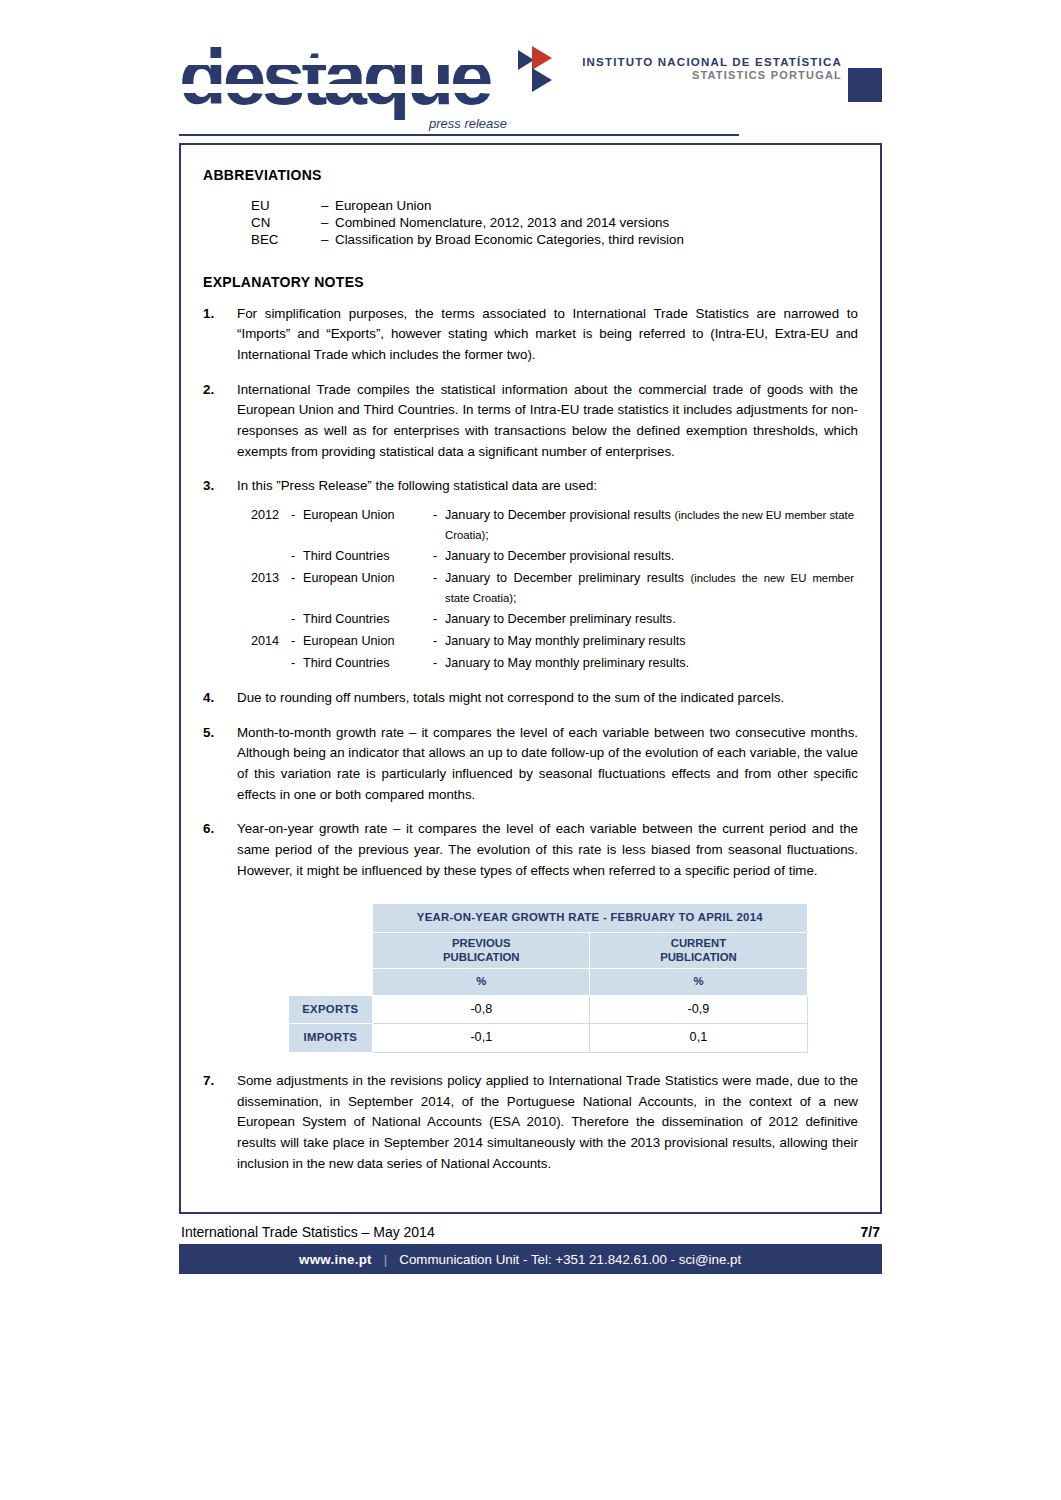destaque
press release
INSTITUTO NACIONAL DE ESTATÍSTICA
STATISTICS PORTUGAL
ABBREVIATIONS
| EU | – | European Union |
| CN | – | Combined Nomenclature, 2012, 2013 and 2014 versions |
| BEC | – | Classification by Broad Economic Categories, third revision |
EXPLANATORY NOTES
For simplification purposes, the terms associated to International Trade Statistics are narrowed to “Imports” and “Exports”, however stating which market is being referred to (Intra-EU, Extra-EU and International Trade which includes the former two).
International Trade compiles the statistical information about the commercial trade of goods with the European Union and Third Countries. In terms of Intra-EU trade statistics it includes adjustments for non-responses as well as for enterprises with transactions below the defined exemption thresholds, which exempts from providing statistical data a significant number of enterprises.
In this ”Press Release” the following statistical data are used:
| 2012 | - | European Union | - | January to December provisional results (includes the new EU member state Croatia) ; |
| | - | Third Countries | - | January to December provisional results. |
| 2013 | - | European Union | - | January to December preliminary results (includes the new EU member state Croatia) ; |
| | - | Third Countries | - | January to December preliminary results. |
| 2014 | - | European Union | - | January to May monthly preliminary results |
| | - | Third Countries | - | January to May monthly preliminary results. |
Due to rounding off numbers, totals might not correspond to the sum of the indicated parcels.
Month-to-month growth rate – it compares the level of each variable between two consecutive months. Although being an indicator that allows an up to date follow-up of the evolution of each variable, the value of this variation rate is particularly influenced by seasonal fluctuations effects and from other specific effects in one or both compared months.
Year-on-year growth rate – it compares the level of each variable between the current period and the same period of the previous year. The evolution of this rate is less biased from seasonal fluctuations. However, it might be influenced by these types of effects when referred to a specific period of time.
| | YEAR-ON-YEAR GROWTH RATE - FEBRUARY TO APRIL 2014 |
| | PREVIOUS PUBLICATION | CURRENT PUBLICATION |
| | % | % |
| EXPORTS | -0,8 | -0,9 |
| IMPORTS | -0,1 | 0,1 |
Some adjustments in the revisions policy applied to International Trade Statistics were made, due to the dissemination, in September 2014, of the Portuguese National Accounts, in the context of a new European System of National Accounts (ESA 2010). Therefore the dissemination of 2012 definitive results will take place in September 2014 simultaneously with the 2013 provisional results, allowing their inclusion in the new data series of National Accounts.
International Trade Statistics – May 2014
7/7
www.ine.pt | Communication Unit - Tel: +351 21.842.61.00 - sci@ine.pt